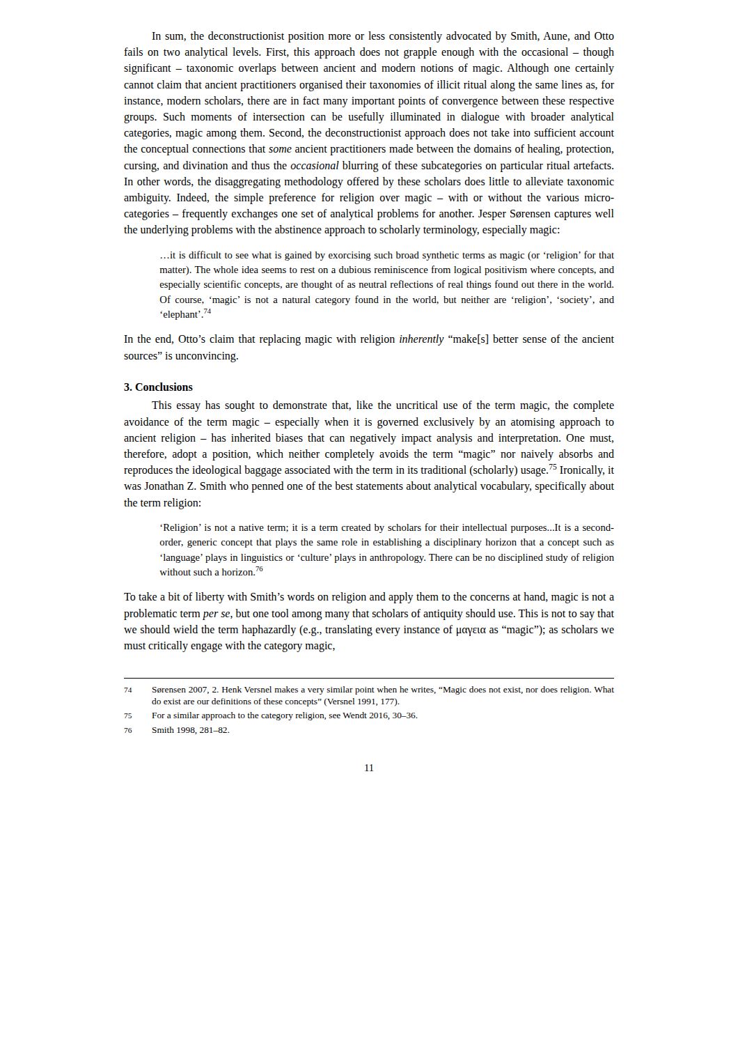In sum, the deconstructionist position more or less consistently advocated by Smith, Aune, and Otto fails on two analytical levels. First, this approach does not grapple enough with the occasional – though significant – taxonomic overlaps between ancient and modern notions of magic. Although one certainly cannot claim that ancient practitioners organised their taxonomies of illicit ritual along the same lines as, for instance, modern scholars, there are in fact many important points of convergence between these respective groups. Such moments of intersection can be usefully illuminated in dialogue with broader analytical categories, magic among them. Second, the deconstructionist approach does not take into sufficient account the conceptual connections that some ancient practitioners made between the domains of healing, protection, cursing, and divination and thus the occasional blurring of these subcategories on particular ritual artefacts. In other words, the disaggregating methodology offered by these scholars does little to alleviate taxonomic ambiguity. Indeed, the simple preference for religion over magic – with or without the various micro-categories – frequently exchanges one set of analytical problems for another. Jesper Sørensen captures well the underlying problems with the abstinence approach to scholarly terminology, especially magic:
…it is difficult to see what is gained by exorcising such broad synthetic terms as magic (or ‘religion’ for that matter). The whole idea seems to rest on a dubious reminiscence from logical positivism where concepts, and especially scientific concepts, are thought of as neutral reflections of real things found out there in the world. Of course, ‘magic’ is not a natural category found in the world, but neither are ‘religion’, ‘society’, and ‘elephant’.74
In the end, Otto’s claim that replacing magic with religion inherently “make[s] better sense of the ancient sources” is unconvincing.
3. Conclusions
This essay has sought to demonstrate that, like the uncritical use of the term magic, the complete avoidance of the term magic – especially when it is governed exclusively by an atomising approach to ancient religion – has inherited biases that can negatively impact analysis and interpretation. One must, therefore, adopt a position, which neither completely avoids the term “magic” nor naively absorbs and reproduces the ideological baggage associated with the term in its traditional (scholarly) usage.75 Ironically, it was Jonathan Z. Smith who penned one of the best statements about analytical vocabulary, specifically about the term religion:
‘Religion’ is not a native term; it is a term created by scholars for their intellectual purposes...It is a second-order, generic concept that plays the same role in establishing a disciplinary horizon that a concept such as ‘language’ plays in linguistics or ‘culture’ plays in anthropology. There can be no disciplined study of religion without such a horizon.76
To take a bit of liberty with Smith’s words on religion and apply them to the concerns at hand, magic is not a problematic term per se, but one tool among many that scholars of antiquity should use. This is not to say that we should wield the term haphazardly (e.g., translating every instance of μαγεια as “magic”); as scholars we must critically engage with the category magic,
| 74 | Sørensen 2007, 2. Henk Versnel makes a very similar point when he writes, “Magic does not exist, nor does religion. What do exist are our definitions of these concepts” (Versnel 1991, 177). |
| 75 | For a similar approach to the category religion, see Wendt 2016, 30–36. |
| 76 | Smith 1998, 281–82. |
11